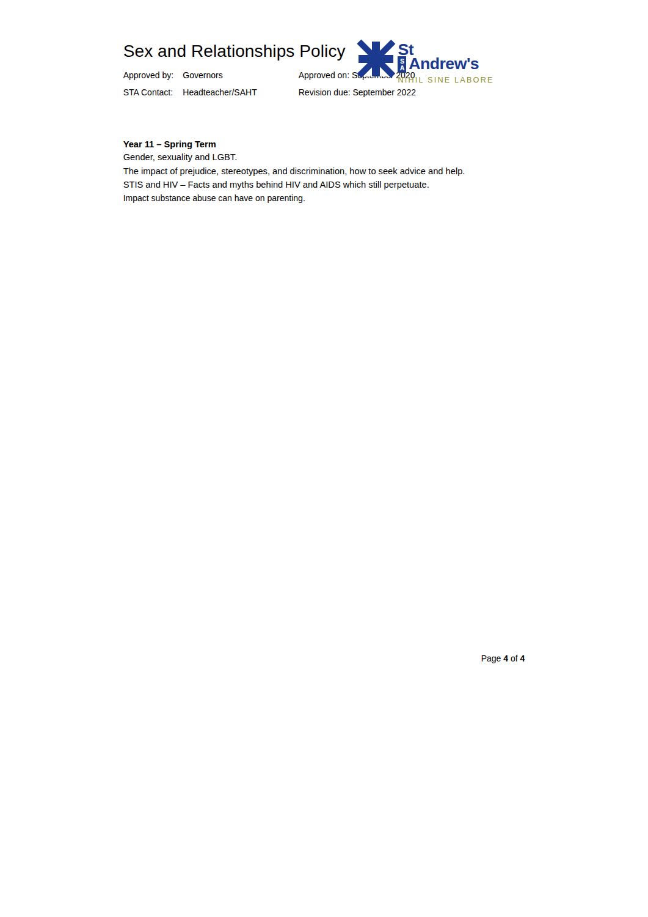Sex and Relationships Policy
| Approved by: | Governors | Approved on: September 2020 |
| STA Contact: | Headteacher/SAHT | Revision due: September 2022 |
St
S
AAndrew's
NIHIL SINE LABORE
Year 11 – Spring Term
Gender, sexuality and LGBT.
The impact of prejudice, stereotypes, and discrimination, how to seek advice and help.
STIS and HIV – Facts and myths behind HIV and AIDS which still perpetuate.
Impact substance abuse can have on parenting.
Page 4 of 4